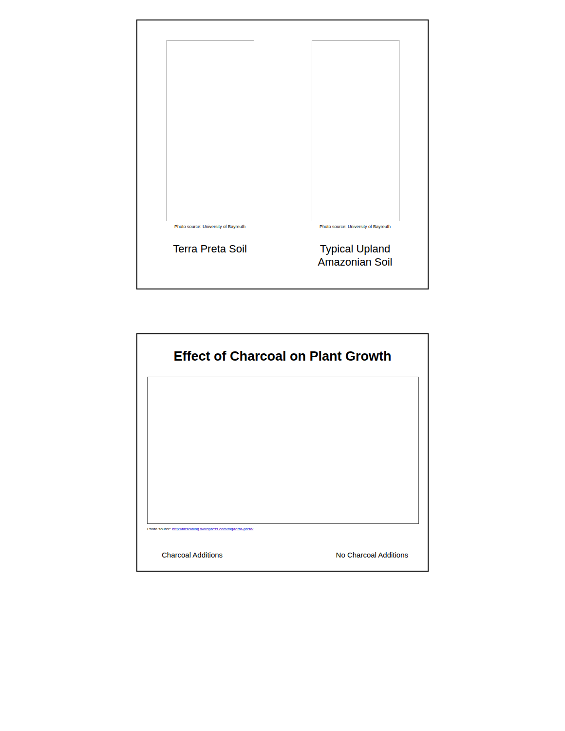Photo source: University of Bayreuth
Terra Preta Soil
Photo source: University of Bayreuth
Typical Upland
Amazonian Soil
Effect of Charcoal on Plant Growth
Photo source: http://tinselwing.wordpress.com/tag/terra-preta/
Charcoal Additions No Charcoal Additions